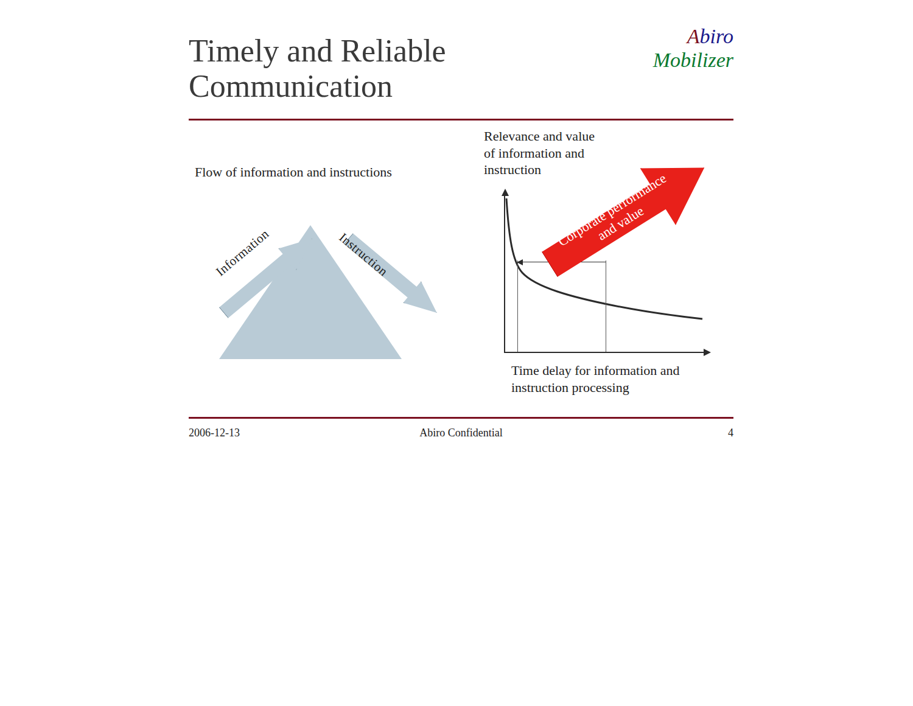Abiro
Mobilizer
Timely and Reliable Communication
Flow of information and instructions
Information
Instruction
Relevance and value of information and instruction
Time delay for information and instruction processing
Corporate performance and value
2006-12-13 Abiro Confidential 4